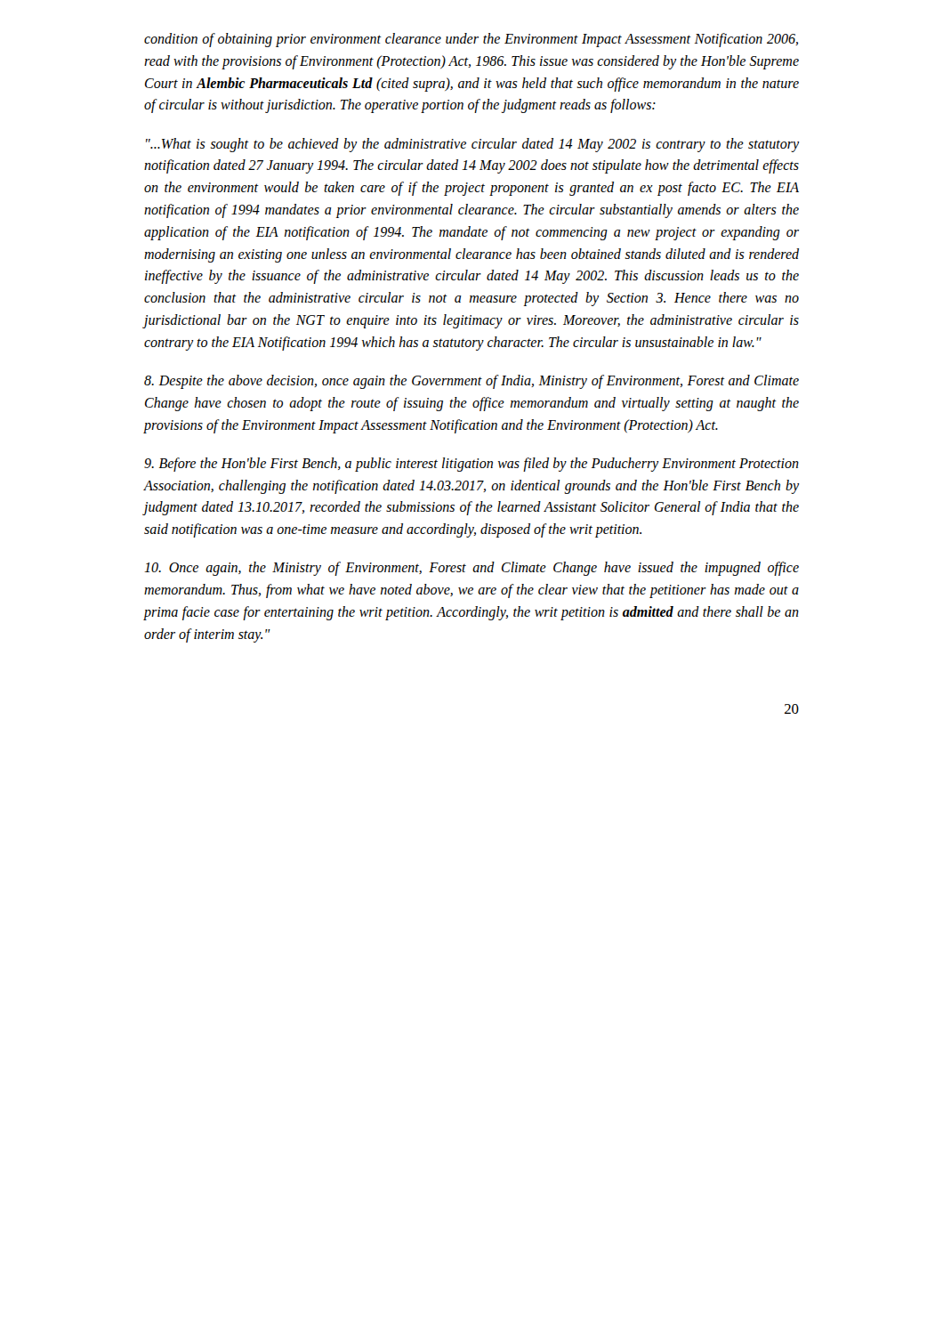condition of obtaining prior environment clearance under the Environment Impact Assessment Notification 2006, read with the provisions of Environment (Protection) Act, 1986. This issue was considered by the Hon'ble Supreme Court in Alembic Pharmaceuticals Ltd (cited supra), and it was held that such office memorandum in the nature of circular is without jurisdiction. The operative portion of the judgment reads as follows:
"...What is sought to be achieved by the administrative circular dated 14 May 2002 is contrary to the statutory notification dated 27 January 1994. The circular dated 14 May 2002 does not stipulate how the detrimental effects on the environment would be taken care of if the project proponent is granted an ex post facto EC. The EIA notification of 1994 mandates a prior environmental clearance. The circular substantially amends or alters the application of the EIA notification of 1994. The mandate of not commencing a new project or expanding or modernising an existing one unless an environmental clearance has been obtained stands diluted and is rendered ineffective by the issuance of the administrative circular dated 14 May 2002. This discussion leads us to the conclusion that the administrative circular is not a measure protected by Section 3. Hence there was no jurisdictional bar on the NGT to enquire into its legitimacy or vires. Moreover, the administrative circular is contrary to the EIA Notification 1994 which has a statutory character. The circular is unsustainable in law."
8. Despite the above decision, once again the Government of India, Ministry of Environment, Forest and Climate Change have chosen to adopt the route of issuing the office memorandum and virtually setting at naught the provisions of the Environment Impact Assessment Notification and the Environment (Protection) Act.
9. Before the Hon'ble First Bench, a public interest litigation was filed by the Puducherry Environment Protection Association, challenging the notification dated 14.03.2017, on identical grounds and the Hon'ble First Bench by judgment dated 13.10.2017, recorded the submissions of the learned Assistant Solicitor General of India that the said notification was a one-time measure and accordingly, disposed of the writ petition.
10. Once again, the Ministry of Environment, Forest and Climate Change have issued the impugned office memorandum. Thus, from what we have noted above, we are of the clear view that the petitioner has made out a prima facie case for entertaining the writ petition. Accordingly, the writ petition is admitted and there shall be an order of interim stay."
20